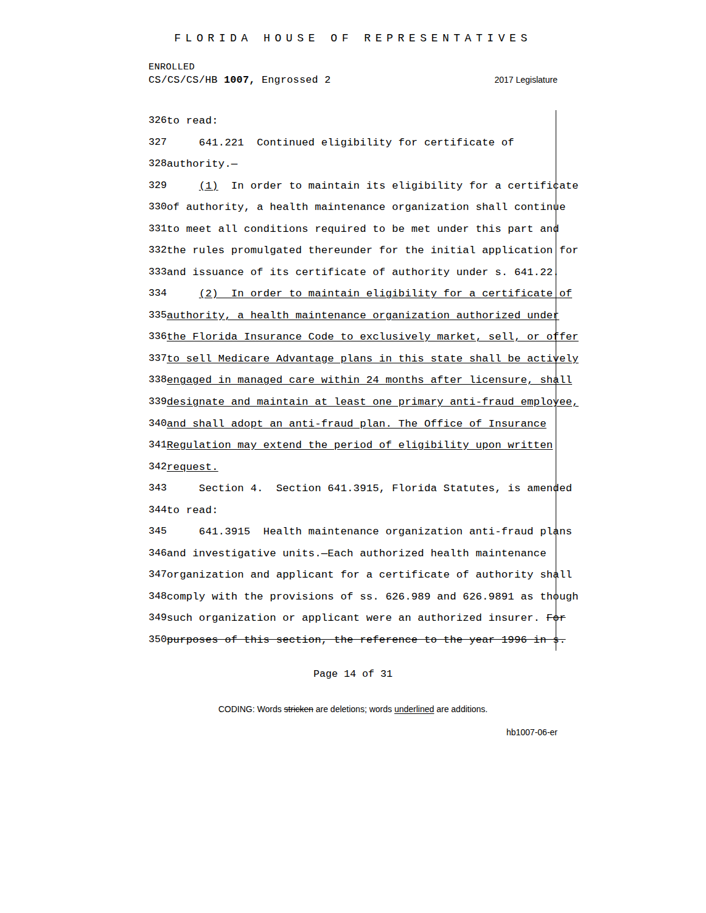FLORIDA HOUSE OF REPRESENTATIVES
ENROLLED
CS/CS/CS/HB 1007, Engrossed 2 2017 Legislature
| 326 | to read: |
| 327 | 641.221 Continued eligibility for certificate of |
| 328 | authority.— |
| 329 | (1) In order to maintain its eligibility for a certificate |
| 330 | of authority, a health maintenance organization shall continue |
| 331 | to meet all conditions required to be met under this part and |
| 332 | the rules promulgated thereunder for the initial application for |
| 333 | and issuance of its certificate of authority under s. 641.22. |
| 334 | (2) In order to maintain eligibility for a certificate of |
| 335 | authority, a health maintenance organization authorized under |
| 336 | the Florida Insurance Code to exclusively market, sell, or offer |
| 337 | to sell Medicare Advantage plans in this state shall be actively |
| 338 | engaged in managed care within 24 months after licensure, shall |
| 339 | designate and maintain at least one primary anti-fraud employee, |
| 340 | and shall adopt an anti-fraud plan. The Office of Insurance |
| 341 | Regulation may extend the period of eligibility upon written |
| 342 | request. |
| 343 | Section 4. Section 641.3915, Florida Statutes, is amended |
| 344 | to read: |
| 345 | 641.3915 Health maintenance organization anti-fraud plans |
| 346 | and investigative units.—Each authorized health maintenance |
| 347 | organization and applicant for a certificate of authority shall |
| 348 | comply with the provisions of ss. 626.989 and 626.9891 as though |
| 349 | such organization or applicant were an authorized insurer. For |
| 350 | purposes of this section, the reference to the year 1996 in s. |
Page 14 of 31
CODING: Words stricken are deletions; words underlined are additions.
hb1007-06-er